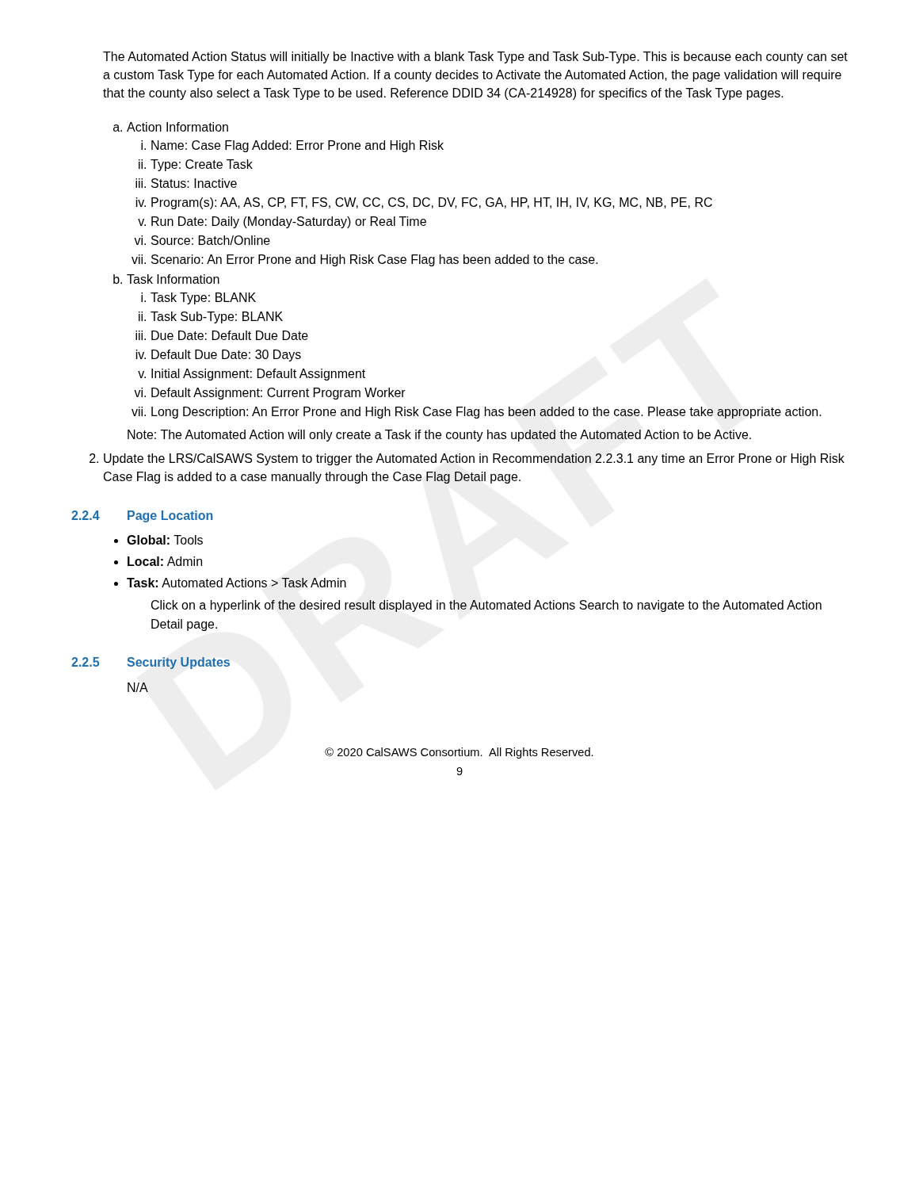DRAFT
The Automated Action Status will initially be Inactive with a blank Task Type and Task Sub-Type. This is because each county can set a custom Task Type for each Automated Action. If a county decides to Activate the Automated Action, the page validation will require that the county also select a Task Type to be used. Reference DDID 34 (CA-214928) for specifics of the Task Type pages.
Action Information
Name: Case Flag Added: Error Prone and High Risk
Type: Create Task
Status: Inactive
Program(s): AA, AS, CP, FT, FS, CW, CC, CS, DC, DV, FC, GA, HP, HT, IH, IV, KG, MC, NB, PE, RC
Run Date: Daily (Monday-Saturday) or Real Time
Source: Batch/Online
Scenario: An Error Prone and High Risk Case Flag has been added to the case.
Task Information
Task Type: BLANK
Task Sub-Type: BLANK
Due Date: Default Due Date
Default Due Date: 30 Days
Initial Assignment: Default Assignment
Default Assignment: Current Program Worker
Long Description: An Error Prone and High Risk Case Flag has been added to the case. Please take appropriate action.
Note: The Automated Action will only create a Task if the county has updated the Automated Action to be Active.
Update the LRS/CalSAWS System to trigger the Automated Action in Recommendation 2.2.3.1 any time an Error Prone or High Risk Case Flag is added to a case manually through the Case Flag Detail page.
2.2.4 Page Location
Global: Tools
Local: Admin
Task: Automated Actions > Task Admin
Click on a hyperlink of the desired result displayed in the Automated Actions Search to navigate to the Automated Action Detail page.
2.2.5 Security Updates
N/A
© 2020 CalSAWS Consortium. All Rights Reserved.
9